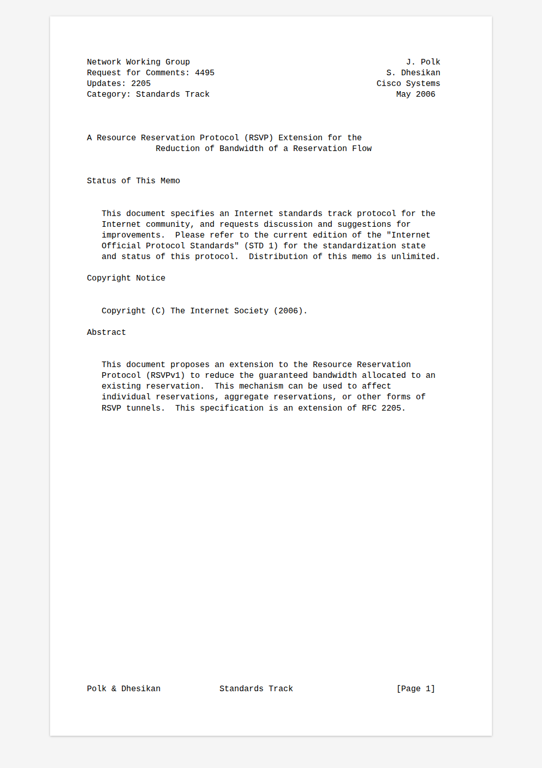Network Working Group                                            J. Polk
Request for Comments: 4495                                   S. Dhesikan
Updates: 2205                                              Cisco Systems
Category: Standards Track                                      May 2006


        A Resource Reservation Protocol (RSVP) Extension for the
              Reduction of Bandwidth of a Reservation Flow

Status of This Memo

   This document specifies an Internet standards track protocol for the
   Internet community, and requests discussion and suggestions for
   improvements.  Please refer to the current edition of the "Internet
   Official Protocol Standards" (STD 1) for the standardization state
   and status of this protocol.  Distribution of this memo is unlimited.

Copyright Notice

   Copyright (C) The Internet Society (2006).

Abstract

   This document proposes an extension to the Resource Reservation
   Protocol (RSVPv1) to reduce the guaranteed bandwidth allocated to an
   existing reservation.  This mechanism can be used to affect
   individual reservations, aggregate reservations, or other forms of
   RSVP tunnels.  This specification is an extension of RFC 2205.

























Polk & Dhesikan            Standards Track                     [Page 1]